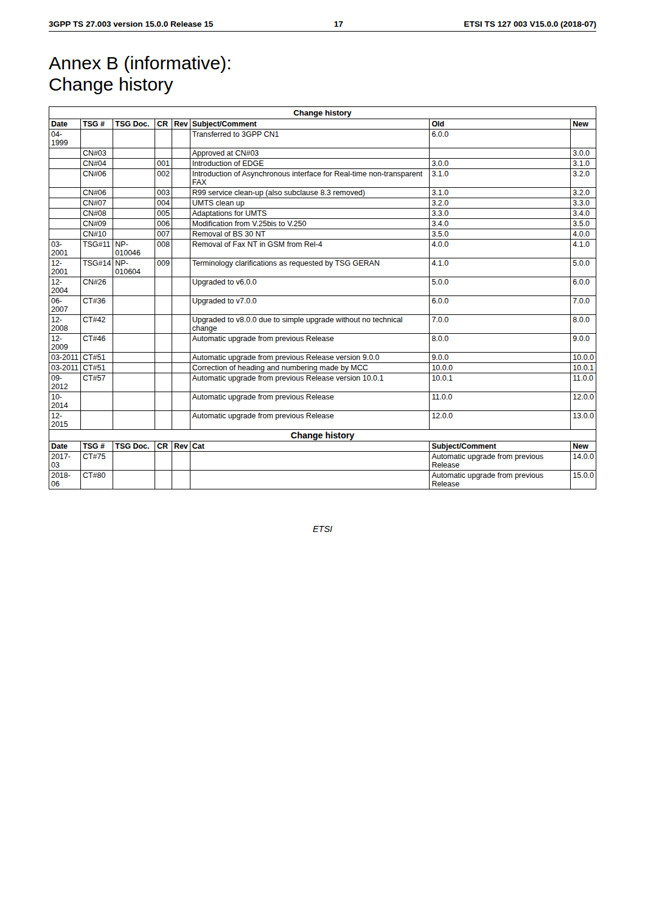3GPP TS 27.003 version 15.0.0 Release 15 17 ETSI TS 127 003 V15.0.0 (2018-07)
Annex B (informative):Change history
Change history
| Date | TSG # | TSG Doc. | CR | Rev | Subject/Comment | Old | New |
| --- | --- | --- | --- | --- | --- | --- | --- |
| 04-1999 | | | | | Transferred to 3GPP CN1 | 6.0.0 | |
| | CN#03 | | | | Approved at CN#03 | | 3.0.0 |
| | CN#04 | | 001 | | Introduction of EDGE | 3.0.0 | 3.1.0 |
| | CN#06 | | 002 | | Introduction of Asynchronous interface for Real-time non-transparent FAX | 3.1.0 | 3.2.0 |
| | CN#06 | | 003 | | R99 service clean-up (also subclause 8.3 removed) | 3.1.0 | 3.2.0 |
| | CN#07 | | 004 | | UMTS clean up | 3.2.0 | 3.3.0 |
| | CN#08 | | 005 | | Adaptations for UMTS | 3.3.0 | 3.4.0 |
| | CN#09 | | 006 | | Modification from V.25bis to V.250 | 3.4.0 | 3.5.0 |
| | CN#10 | | 007 | | Removal of BS 30 NT | 3.5.0 | 4.0.0 |
| 03-2001 | TSG#11 | NP-010046 | 008 | | Removal of Fax NT in GSM from Rel-4 | 4.0.0 | 4.1.0 |
| 12-2001 | TSG#14 | NP-010604 | 009 | | Terminology clarifications as requested by TSG GERAN | 4.1.0 | 5.0.0 |
| 12-2004 | CN#26 | | | | Upgraded to v6.0.0 | 5.0.0 | 6.0.0 |
| 06-2007 | CT#36 | | | | Upgraded to v7.0.0 | 6.0.0 | 7.0.0 |
| 12-2008 | CT#42 | | | | Upgraded to v8.0.0 due to simple upgrade without no technical change | 7.0.0 | 8.0.0 |
| 12-2009 | CT#46 | | | | Automatic upgrade from previous Release | 8.0.0 | 9.0.0 |
| 03-2011 | CT#51 | | | | Automatic upgrade from previous Release version 9.0.0 | 9.0.0 | 10.0.0 |
| 03-2011 | CT#51 | | | | Correction of heading and numbering made by MCC | 10.0.0 | 10.0.1 |
| 09-2012 | CT#57 | | | | Automatic upgrade from previous Release version 10.0.1 | 10.0.1 | 11.0.0 |
| 10-2014 | | | | | Automatic upgrade from previous Release | 11.0.0 | 12.0.0 |
| 12-2015 | | | | | Automatic upgrade from previous Release | 12.0.0 | 13.0.0 |
| Change history |
| Date | TSG # | TSG Doc. | CR | Rev | Cat | Subject/Comment | New |
| 2017-03 | CT#75 | | | | | Automatic upgrade from previous Release | 14.0.0 |
| 2018-06 | CT#80 | | | | | Automatic upgrade from previous Release | 15.0.0 |
ETSI